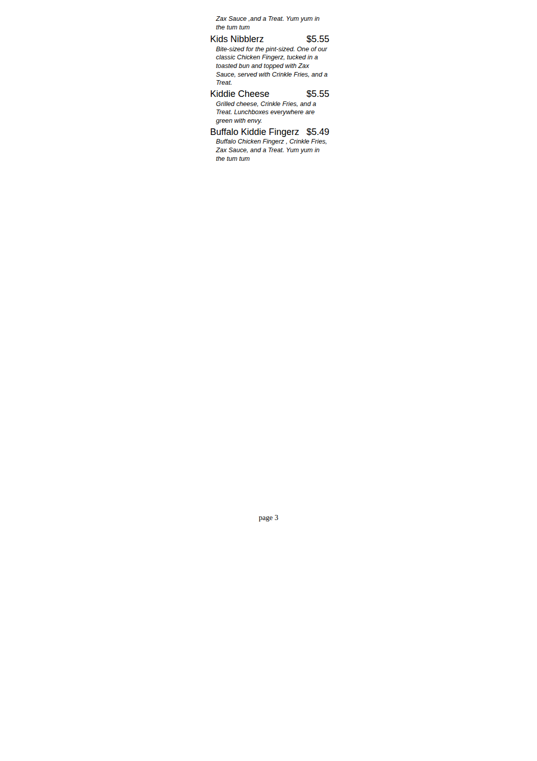Zax Sauce ,and a Treat. Yum yum in the tum tum
Kids Nibblerz $5.55
Bite-sized for the pint-sized. One of our classic Chicken Fingerz, tucked in a toasted bun and topped with Zax Sauce, served with Crinkle Fries, and a Treat.
Kiddie Cheese $5.55
Grilled cheese, Crinkle Fries, and a Treat. Lunchboxes everywhere are green with envy.
Buffalo Kiddie Fingerz $5.49
Buffalo Chicken Fingerz , Crinkle Fries, Zax Sauce, and a Treat. Yum yum in the tum tum
page 3